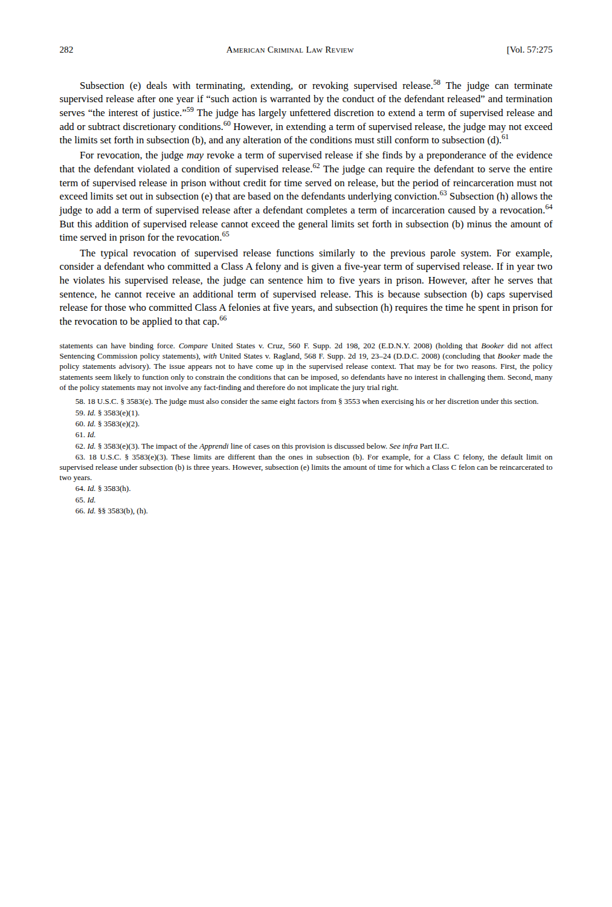282 American Criminal Law Review [Vol. 57:275
Subsection (e) deals with terminating, extending, or revoking supervised release.58 The judge can terminate supervised release after one year if “such action is warranted by the conduct of the defendant released” and termination serves “the interest of justice.”59 The judge has largely unfettered discretion to extend a term of supervised release and add or subtract discretionary conditions.60 However, in extending a term of supervised release, the judge may not exceed the limits set forth in subsection (b), and any alteration of the conditions must still conform to subsection (d).61
For revocation, the judge may revoke a term of supervised release if she finds by a preponderance of the evidence that the defendant violated a condition of supervised release.62 The judge can require the defendant to serve the entire term of supervised release in prison without credit for time served on release, but the period of reincarceration must not exceed limits set out in subsection (e) that are based on the defendants underlying conviction.63 Subsection (h) allows the judge to add a term of supervised release after a defendant completes a term of incarceration caused by a revocation.64 But this addition of supervised release cannot exceed the general limits set forth in subsection (b) minus the amount of time served in prison for the revocation.65
The typical revocation of supervised release functions similarly to the previous parole system. For example, consider a defendant who committed a Class A felony and is given a five-year term of supervised release. If in year two he violates his supervised release, the judge can sentence him to five years in prison. However, after he serves that sentence, he cannot receive an additional term of supervised release. This is because subsection (b) caps supervised release for those who committed Class A felonies at five years, and subsection (h) requires the time he spent in prison for the revocation to be applied to that cap.66
statements can have binding force. Compare United States v. Cruz, 560 F. Supp. 2d 198, 202 (E.D.N.Y. 2008) (holding that Booker did not affect Sentencing Commission policy statements), with United States v. Ragland, 568 F. Supp. 2d 19, 23–24 (D.D.C. 2008) (concluding that Booker made the policy statements advisory). The issue appears not to have come up in the supervised release context. That may be for two reasons. First, the policy statements seem likely to function only to constrain the conditions that can be imposed, so defendants have no interest in challenging them. Second, many of the policy statements may not involve any fact-finding and therefore do not implicate the jury trial right.
58. 18 U.S.C. § 3583(e). The judge must also consider the same eight factors from § 3553 when exercising his or her discretion under this section.
59. Id. § 3583(e)(1).
60. Id. § 3583(e)(2).
61. Id.
62. Id. § 3583(e)(3). The impact of the Apprendi line of cases on this provision is discussed below. See infra Part II.C.
63. 18 U.S.C. § 3583(e)(3). These limits are different than the ones in subsection (b). For example, for a Class C felony, the default limit on supervised release under subsection (b) is three years. However, subsection (e) limits the amount of time for which a Class C felon can be reincarcerated to two years.
64. Id. § 3583(h).
65. Id.
66. Id. §§ 3583(b), (h).